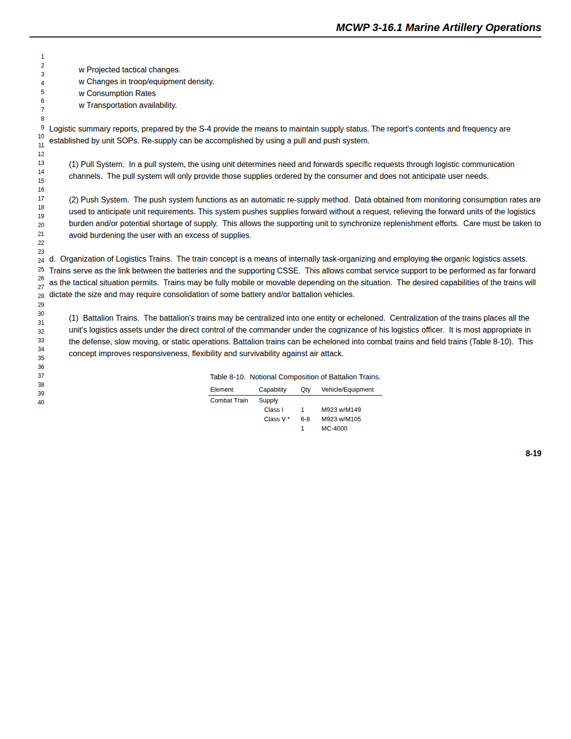MCWP 3-16.1 Marine Artillery Operations
1
2
3
4
5
6
7
8
9
10
11
12
13
14
15
16
17
18
19
20
21
22
23
24
25
26
27
28
29
30
31
32
33
34
35
36
37
38
39
40
w Projected tactical changes.
w Changes in troop/equipment density.
w Consumption Rates
w Transportation availability.
Logistic summary reports, prepared by the S-4 provide the means to maintain supply status. The report's contents and frequency are established by unit SOPs. Re-supply can be accomplished by using a pull and push system.
(1) Pull System. In a pull system, the using unit determines need and forwards specific requests through logistic communication channels. The pull system will only provide those supplies ordered by the consumer and does not anticipate user needs.
(2) Push System. The push system functions as an automatic re-supply method. Data obtained from monitoring consumption rates are used to anticipate unit requirements. This system pushes supplies forward without a request, relieving the forward units of the logistics burden and/or potential shortage of supply. This allows the supporting unit to synchronize replenishment efforts. Care must be taken to avoid burdening the user with an excess of supplies.
d. Organization of Logistics Trains. The train concept is a means of internally task-organizing and employing the organic logistics assets. Trains serve as the link between the batteries and the supporting CSSE. This allows combat service support to be performed as far forward as the tactical situation permits. Trains may be fully mobile or movable depending on the situation. The desired capabilities of the trains will dictate the size and may require consolidation of some battery and/or battalion vehicles.
(1) Battalion Trains. The battalion's trains may be centralized into one entity or echeloned. Centralization of the trains places all the unit's logistics assets under the direct control of the commander under the cognizance of his logistics officer. It is most appropriate in the defense, slow moving, or static operations. Battalion trains can be echeloned into combat trains and field trains (Table 8-10). This concept improves responsiveness, flexibility and survivability against air attack.
Table 8-10. Notional Composition of Battalion Trains.
| Element | Capability | Qty | Vehicle/Equipment |
| --- | --- | --- | --- |
| Combat Train | Supply | | |
| | Class I | 1 | M923 w/M149 |
| | Class V * | 6-8 | M923 w/M105 |
| | | 1 | MC-4000 |
8-19